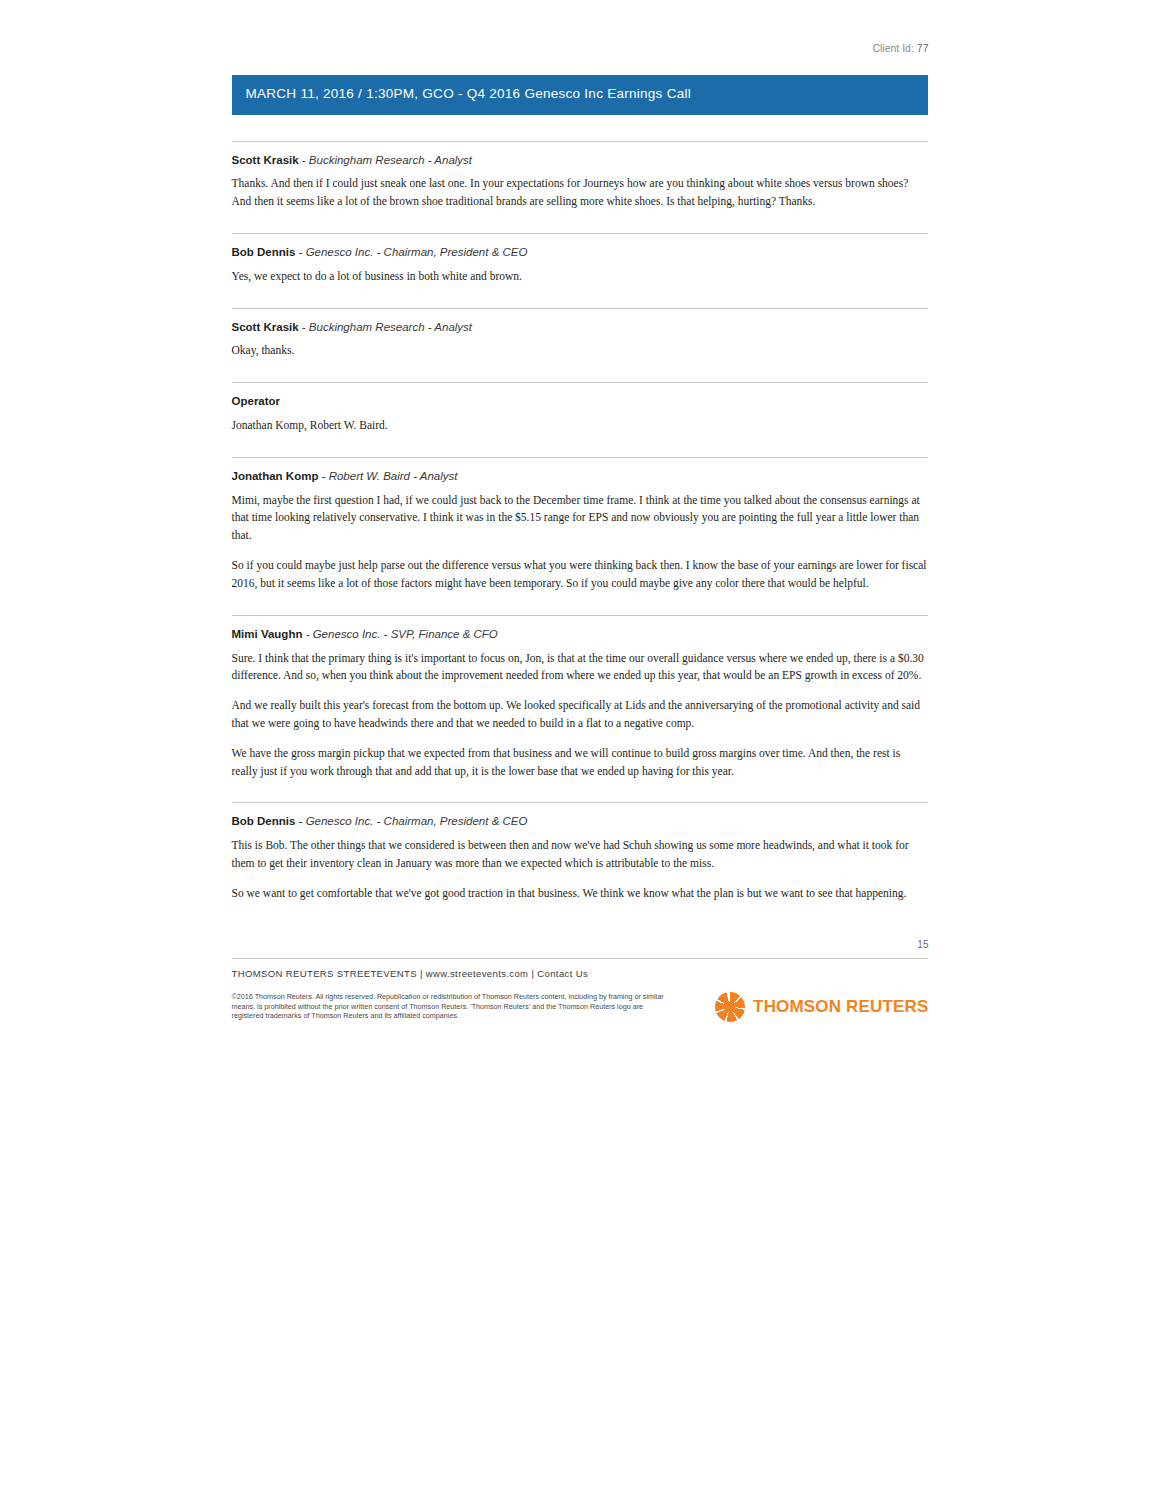Client Id: 77
MARCH 11, 2016 / 1:30PM, GCO - Q4 2016 Genesco Inc Earnings Call
Scott Krasik - Buckingham Research - Analyst
Thanks. And then if I could just sneak one last one. In your expectations for Journeys how are you thinking about white shoes versus brown shoes? And then it seems like a lot of the brown shoe traditional brands are selling more white shoes. Is that helping, hurting? Thanks.
Bob Dennis - Genesco Inc. - Chairman, President & CEO
Yes, we expect to do a lot of business in both white and brown.
Scott Krasik - Buckingham Research - Analyst
Okay, thanks.
Operator
Jonathan Komp, Robert W. Baird.
Jonathan Komp - Robert W. Baird - Analyst
Mimi, maybe the first question I had, if we could just back to the December time frame. I think at the time you talked about the consensus earnings at that time looking relatively conservative. I think it was in the $5.15 range for EPS and now obviously you are pointing the full year a little lower than that.
So if you could maybe just help parse out the difference versus what you were thinking back then. I know the base of your earnings are lower for fiscal 2016, but it seems like a lot of those factors might have been temporary. So if you could maybe give any color there that would be helpful.
Mimi Vaughn - Genesco Inc. - SVP, Finance & CFO
Sure. I think that the primary thing is it's important to focus on, Jon, is that at the time our overall guidance versus where we ended up, there is a $0.30 difference. And so, when you think about the improvement needed from where we ended up this year, that would be an EPS growth in excess of 20%.
And we really built this year's forecast from the bottom up. We looked specifically at Lids and the anniversarying of the promotional activity and said that we were going to have headwinds there and that we needed to build in a flat to a negative comp.
We have the gross margin pickup that we expected from that business and we will continue to build gross margins over time. And then, the rest is really just if you work through that and add that up, it is the lower base that we ended up having for this year.
Bob Dennis - Genesco Inc. - Chairman, President & CEO
This is Bob. The other things that we considered is between then and now we've had Schuh showing us some more headwinds, and what it took for them to get their inventory clean in January was more than we expected which is attributable to the miss.
So we want to get comfortable that we've got good traction in that business. We think we know what the plan is but we want to see that happening.
15
THOMSON REUTERS STREETEVENTS | www.streetevents.com | Contact Us
©2016 Thomson Reuters. All rights reserved. Republication or redistribution of Thomson Reuters content, including by framing or similar means, is prohibited without the prior written consent of Thomson Reuters. 'Thomson Reuters' and the Thomson Reuters logo are registered trademarks of Thomson Reuters and its affiliated companies.
THOMSON REUTERS